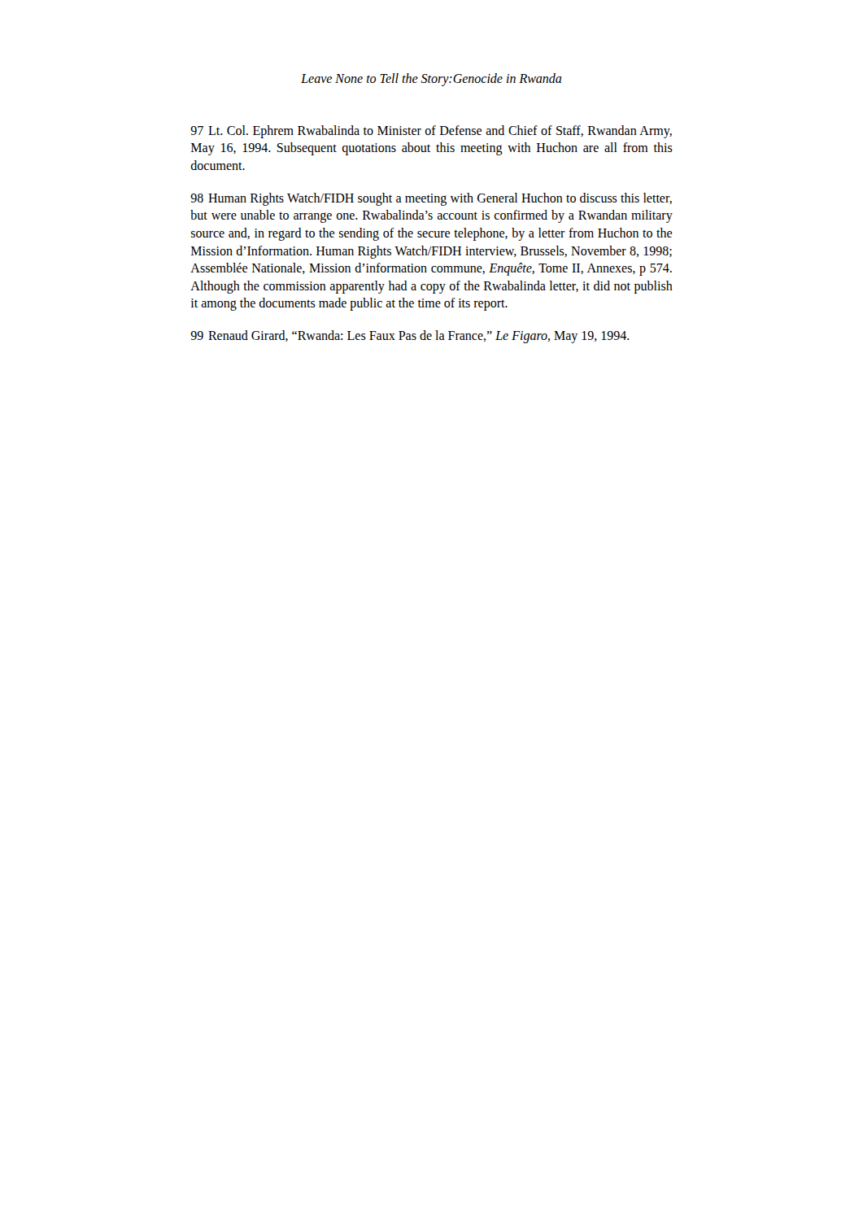Leave None to Tell the Story:Genocide in Rwanda
97 Lt. Col. Ephrem Rwabalinda to Minister of Defense and Chief of Staff, Rwandan Army, May 16, 1994. Subsequent quotations about this meeting with Huchon are all from this document.
98 Human Rights Watch/FIDH sought a meeting with General Huchon to discuss this letter, but were unable to arrange one. Rwabalinda’s account is confirmed by a Rwandan military source and, in regard to the sending of the secure telephone, by a letter from Huchon to the Mission d’Information. Human Rights Watch/FIDH interview, Brussels, November 8, 1998; Assemblée Nationale, Mission d’information commune, Enquête, Tome II, Annexes, p 574. Although the commission apparently had a copy of the Rwabalinda letter, it did not publish it among the documents made public at the time of its report.
99 Renaud Girard, “Rwanda: Les Faux Pas de la France,” Le Figaro, May 19, 1994.